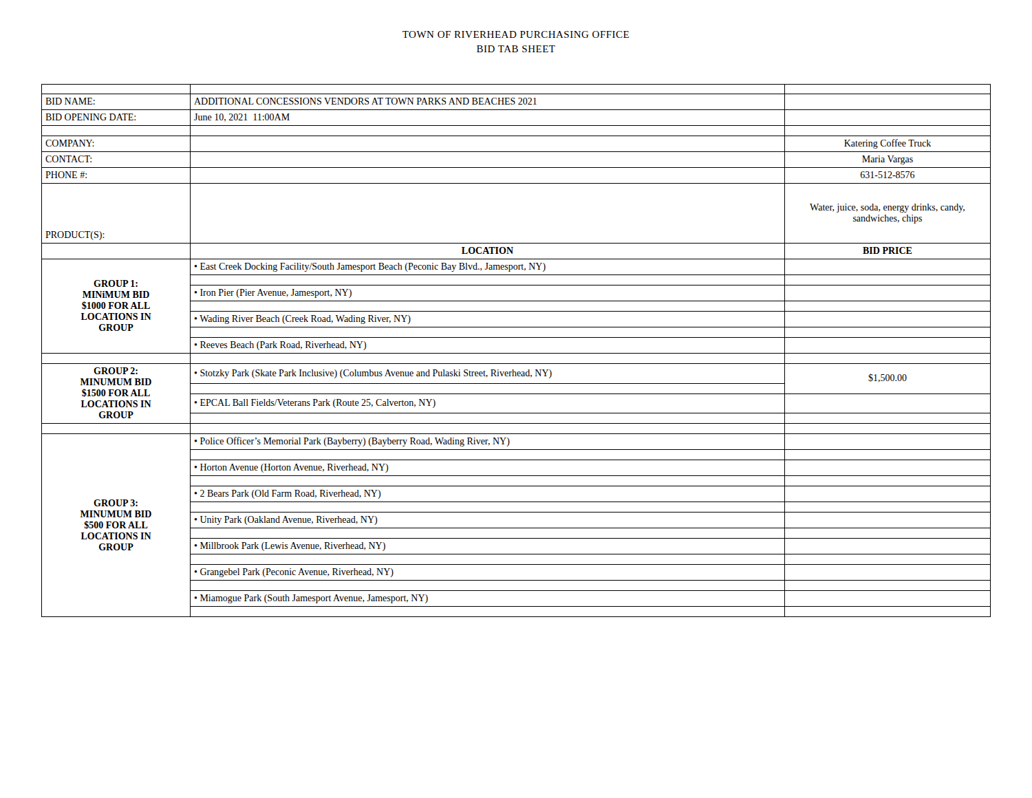TOWN OF RIVERHEAD PURCHASING OFFICE
BID TAB SHEET
| BID NAME: | ADDITIONAL CONCESSIONS VENDORS AT TOWN PARKS AND BEACHES 2021 | |
| BID OPENING DATE: | June 10, 2021 11:00AM | |
| COMPANY: | | Katering Coffee Truck |
| CONTACT: | | Maria Vargas |
| PHONE #: | | 631-512-8576 |
| PRODUCT(S): | | Water, juice, soda, energy drinks, candy, sandwiches, chips |
| | LOCATION | BID PRICE |
| GROUP 1: MINiMUM BID $1000 FOR ALL LOCATIONS IN GROUP | • East Creek Docking Facility/South Jamesport Beach (Peconic Bay Blvd., Jamesport, NY) | |
| • Iron Pier (Pier Avenue, Jamesport, NY) | |
| • Wading River Beach (Creek Road, Wading River, NY) | |
| • Reeves Beach (Park Road, Riverhead, NY) | |
| GROUP 2: MINUMUM BID $1500 FOR ALL LOCATIONS IN GROUP | • Stotzky Park (Skate Park Inclusive) (Columbus Avenue and Pulaski Street, Riverhead, NY) | $1,500.00 |
| • EPCAL Ball Fields/Veterans Park (Route 25, Calverton, NY) | |
| GROUP 3: MINUMUM BID $500 FOR ALL LOCATIONS IN GROUP | • Police Officer’s Memorial Park (Bayberry) (Bayberry Road, Wading River, NY) | |
| • Horton Avenue (Horton Avenue, Riverhead, NY) | |
| • 2 Bears Park (Old Farm Road, Riverhead, NY) | |
| • Unity Park (Oakland Avenue, Riverhead, NY) | |
| • Millbrook Park (Lewis Avenue, Riverhead, NY) | |
| • Grangebel Park (Peconic Avenue, Riverhead, NY) | |
| • Miamogue Park (South Jamesport Avenue, Jamesport, NY) | |